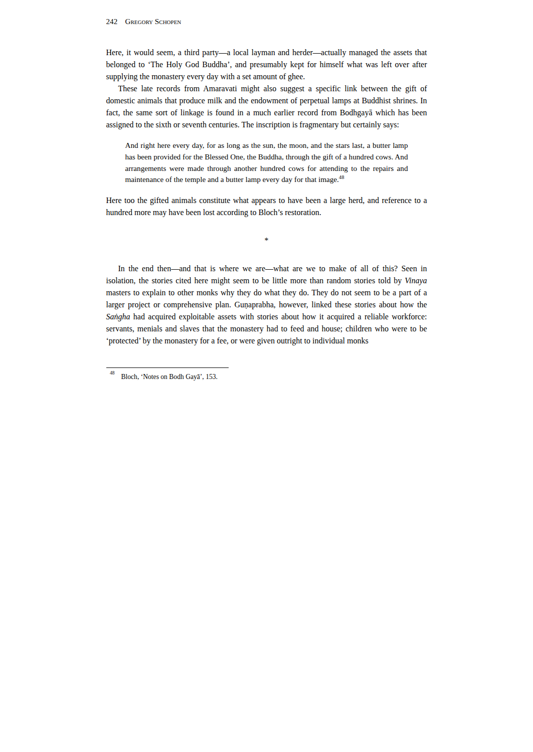242 Gregory Schopen
Here, it would seem, a third party—a local layman and herder—actually managed the assets that belonged to ‘The Holy God Buddha’, and presumably kept for himself what was left over after supplying the monastery every day with a set amount of ghee.
These late records from Amaravati might also suggest a specific link between the gift of domestic animals that produce milk and the endowment of perpetual lamps at Buddhist shrines. In fact, the same sort of linkage is found in a much earlier record from Bodhgayā which has been assigned to the sixth or seventh centuries. The inscription is fragmentary but certainly says:
And right here every day, for as long as the sun, the moon, and the stars last, a butter lamp has been provided for the Blessed One, the Buddha, through the gift of a hundred cows. And arrangements were made through another hundred cows for attending to the repairs and maintenance of the temple and a butter lamp every day for that image.48
Here too the gifted animals constitute what appears to have been a large herd, and reference to a hundred more may have been lost according to Bloch’s restoration.
*
In the end then—and that is where we are—what are we to make of all of this? Seen in isolation, the stories cited here might seem to be little more than random stories told by Vinaya masters to explain to other monks why they do what they do. They do not seem to be a part of a larger project or comprehensive plan. Guṇaprabha, however, linked these stories about how the Saṅgha had acquired exploitable assets with stories about how it acquired a reliable workforce: servants, menials and slaves that the monastery had to feed and house; children who were to be ‘protected’ by the monastery for a fee, or were given outright to individual monks
48Bloch, ‘Notes on Bodh Gayā’, 153.